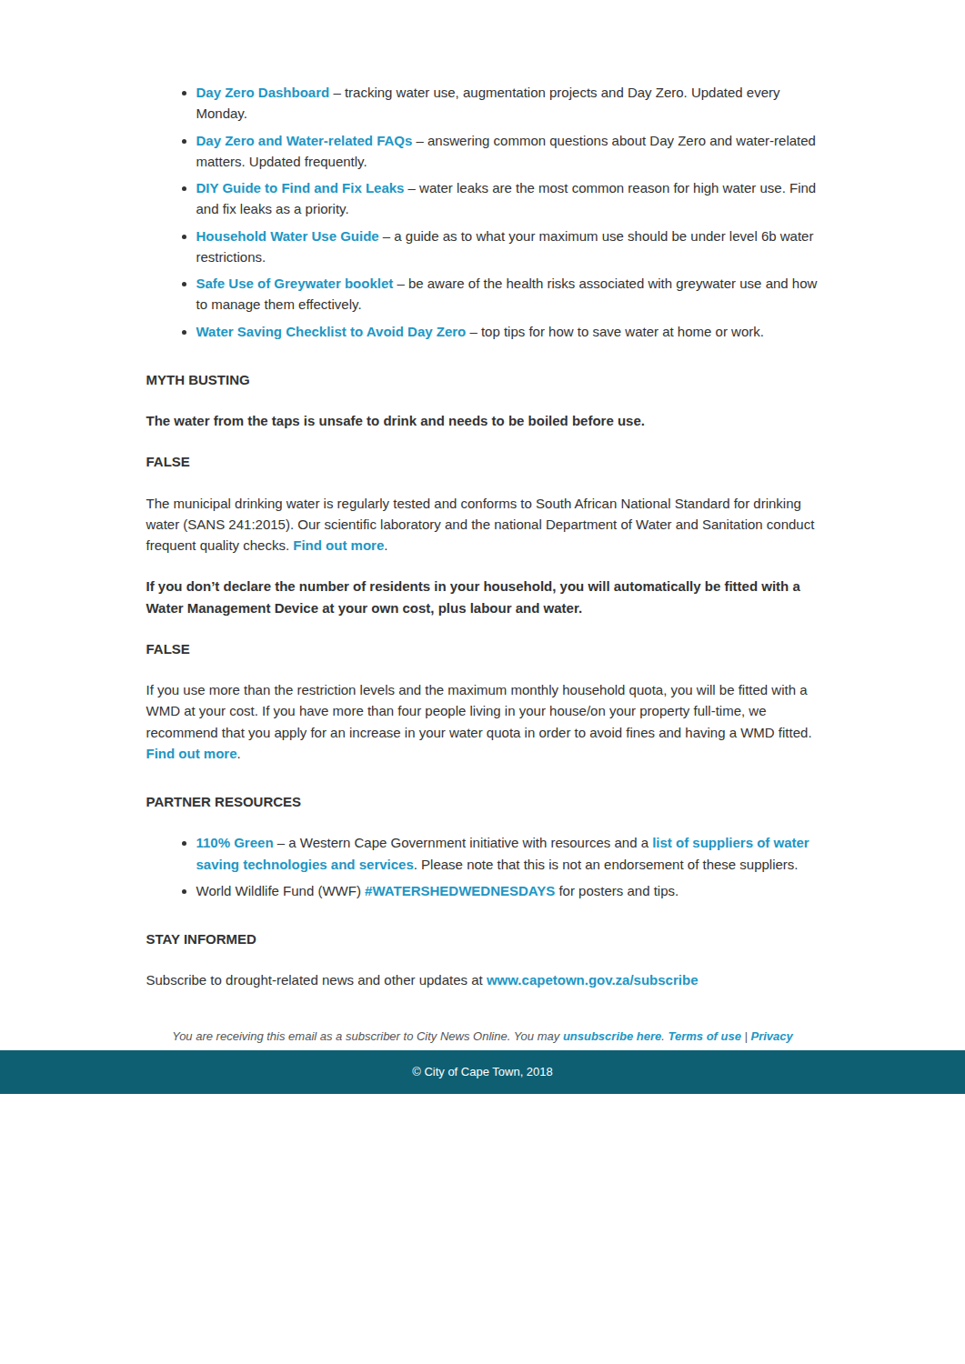Day Zero Dashboard – tracking water use, augmentation projects and Day Zero. Updated every Monday.
Day Zero and Water-related FAQs – answering common questions about Day Zero and water-related matters. Updated frequently.
DIY Guide to Find and Fix Leaks – water leaks are the most common reason for high water use. Find and fix leaks as a priority.
Household Water Use Guide – a guide as to what your maximum use should be under level 6b water restrictions.
Safe Use of Greywater booklet – be aware of the health risks associated with greywater use and how to manage them effectively.
Water Saving Checklist to Avoid Day Zero – top tips for how to save water at home or work.
Myth busting
The water from the taps is unsafe to drink and needs to be boiled before use.
FALSE
The municipal drinking water is regularly tested and conforms to South African National Standard for drinking water (SANS 241:2015). Our scientific laboratory and the national Department of Water and Sanitation conduct frequent quality checks. Find out more.
If you don’t declare the number of residents in your household, you will automatically be fitted with a Water Management Device at your own cost, plus labour and water.
FALSE
If you use more than the restriction levels and the maximum monthly household quota, you will be fitted with a WMD at your cost. If you have more than four people living in your house/on your property full-time, we recommend that you apply for an increase in your water quota in order to avoid fines and having a WMD fitted. Find out more.
Partner resources
110% Green – a Western Cape Government initiative with resources and a list of suppliers of water saving technologies and services. Please note that this is not an endorsement of these suppliers.
World Wildlife Fund (WWF) #WATERSHEDWEDNESDAYS for posters and tips.
Stay informed
Subscribe to drought-related news and other updates at www.capetown.gov.za/subscribe
You are receiving this email as a subscriber to City News Online. You may unsubscribe here. Terms of use | Privacy
© City of Cape Town, 2018